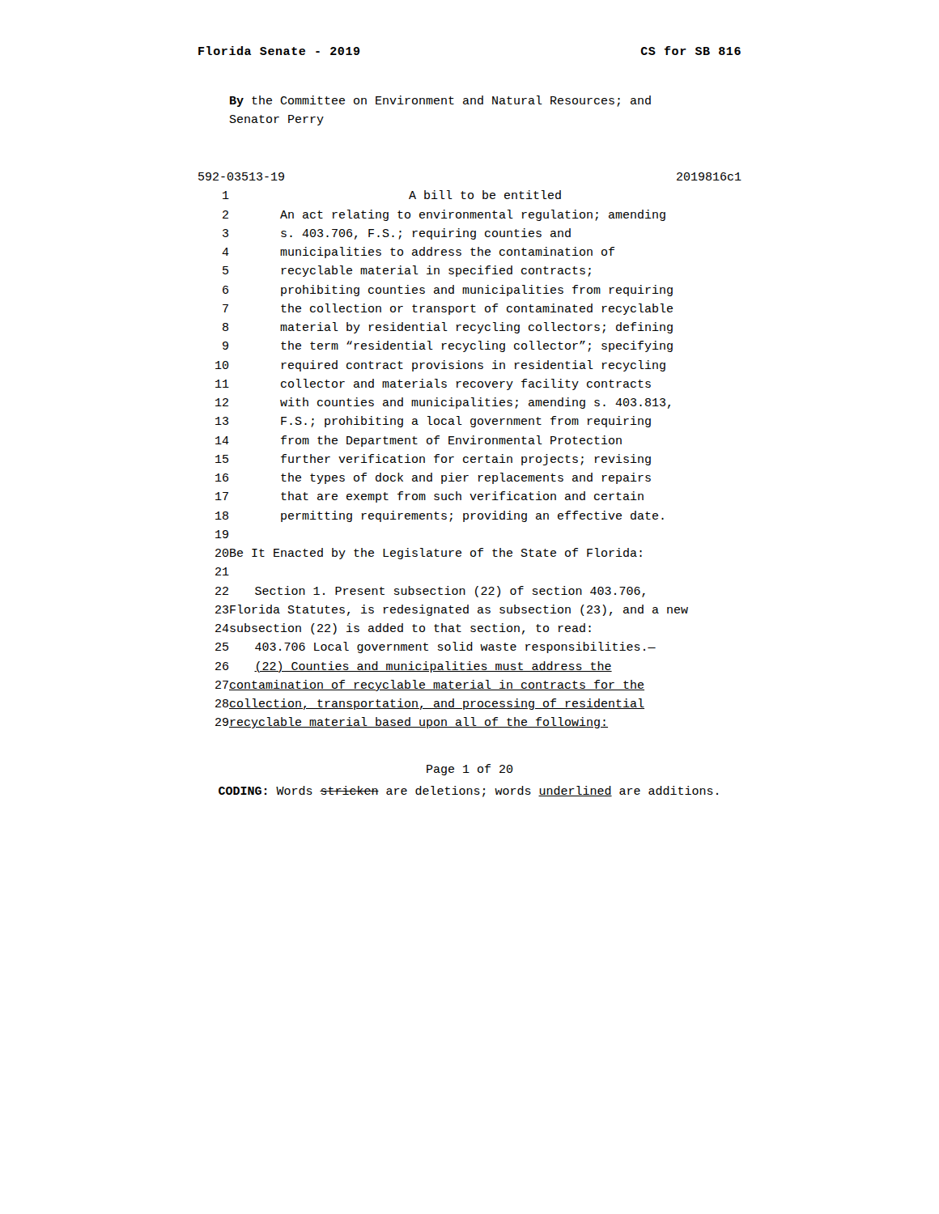Florida Senate - 2019 CS for SB 816
By the Committee on Environment and Natural Resources; and
Senator Perry
592-03513-19 2019816c1
| 1 | A bill to be entitled |
| 2 | An act relating to environmental regulation; amending |
| 3 | s. 403.706, F.S.; requiring counties and |
| 4 | municipalities to address the contamination of |
| 5 | recyclable material in specified contracts; |
| 6 | prohibiting counties and municipalities from requiring |
| 7 | the collection or transport of contaminated recyclable |
| 8 | material by residential recycling collectors; defining |
| 9 | the term “residential recycling collector”; specifying |
| 10 | required contract provisions in residential recycling |
| 11 | collector and materials recovery facility contracts |
| 12 | with counties and municipalities; amending s. 403.813, |
| 13 | F.S.; prohibiting a local government from requiring |
| 14 | from the Department of Environmental Protection |
| 15 | further verification for certain projects; revising |
| 16 | the types of dock and pier replacements and repairs |
| 17 | that are exempt from such verification and certain |
| 18 | permitting requirements; providing an effective date. |
| 19 | |
| 20 | Be It Enacted by the Legislature of the State of Florida: |
| 21 | |
| 22 | Section 1. Present subsection (22) of section 403.706, |
| 23 | Florida Statutes, is redesignated as subsection (23), and a new |
| 24 | subsection (22) is added to that section, to read: |
| 25 | 403.706 Local government solid waste responsibilities.— |
| 26 | (22) Counties and municipalities must address the |
| 27 | contamination of recyclable material in contracts for the |
| 28 | collection, transportation, and processing of residential |
| 29 | recyclable material based upon all of the following: |
Page 1 of 20
CODING: Words stricken are deletions; words underlined are additions.